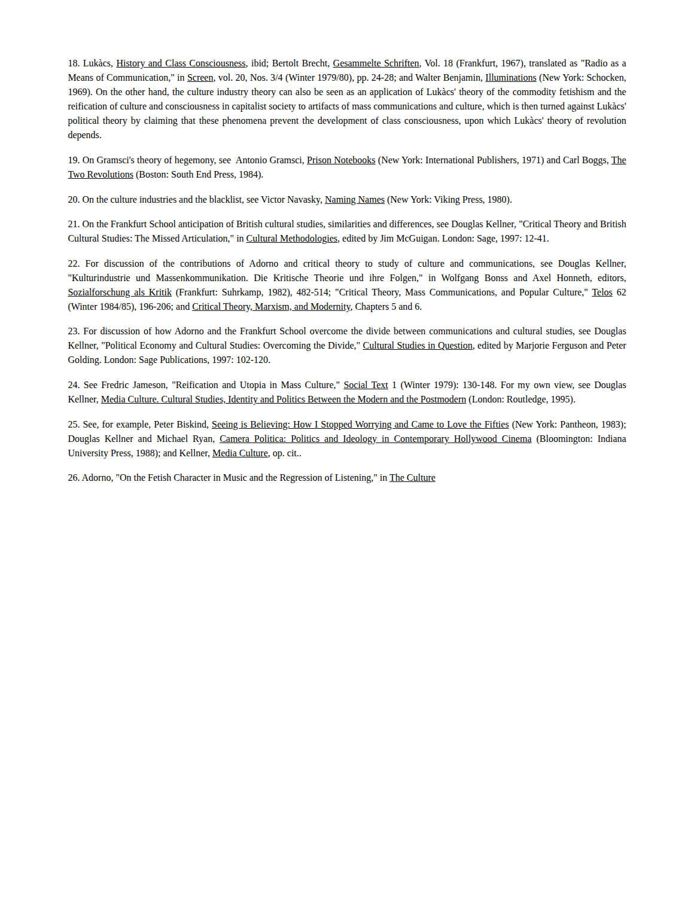18. Lukàcs, History and Class Consciousness, ibid; Bertolt Brecht, Gesammelte Schriften, Vol. 18 (Frankfurt, 1967), translated as "Radio as a Means of Communication," in Screen, vol. 20, Nos. 3/4 (Winter 1979/80), pp. 24-28; and Walter Benjamin, Illuminations (New York: Schocken, 1969). On the other hand, the culture industry theory can also be seen as an application of Lukàcs' theory of the commodity fetishism and the reification of culture and consciousness in capitalist society to artifacts of mass communications and culture, which is then turned against Lukàcs' political theory by claiming that these phenomena prevent the development of class consciousness, upon which Lukàcs' theory of revolution depends.
19. On Gramsci's theory of hegemony, see Antonio Gramsci, Prison Notebooks (New York: International Publishers, 1971) and Carl Boggs, The Two Revolutions (Boston: South End Press, 1984).
20. On the culture industries and the blacklist, see Victor Navasky, Naming Names (New York: Viking Press, 1980).
21. On the Frankfurt School anticipation of British cultural studies, similarities and differences, see Douglas Kellner, "Critical Theory and British Cultural Studies: The Missed Articulation," in Cultural Methodologies, edited by Jim McGuigan. London: Sage, 1997: 12-41.
22. For discussion of the contributions of Adorno and critical theory to study of culture and communications, see Douglas Kellner, "Kulturindustrie und Massenkommunikation. Die Kritische Theorie und ihre Folgen," in Wolfgang Bonss and Axel Honneth, editors, Sozialforschung als Kritik (Frankfurt: Suhrkamp, 1982), 482-514; "Critical Theory, Mass Communications, and Popular Culture," Telos 62 (Winter 1984/85), 196-206; and Critical Theory, Marxism, and Modernity, Chapters 5 and 6.
23. For discussion of how Adorno and the Frankfurt School overcome the divide between communications and cultural studies, see Douglas Kellner, "Political Economy and Cultural Studies: Overcoming the Divide," Cultural Studies in Question, edited by Marjorie Ferguson and Peter Golding. London: Sage Publications, 1997: 102-120.
24. See Fredric Jameson, "Reification and Utopia in Mass Culture," Social Text 1 (Winter 1979): 130-148. For my own view, see Douglas Kellner, Media Culture. Cultural Studies, Identity and Politics Between the Modern and the Postmodern (London: Routledge, 1995).
25. See, for example, Peter Biskind, Seeing is Believing: How I Stopped Worrying and Came to Love the Fifties (New York: Pantheon, 1983); Douglas Kellner and Michael Ryan, Camera Politica: Politics and Ideology in Contemporary Hollywood Cinema (Bloomington: Indiana University Press, 1988); and Kellner, Media Culture, op. cit..
26. Adorno, "On the Fetish Character in Music and the Regression of Listening," in The Culture